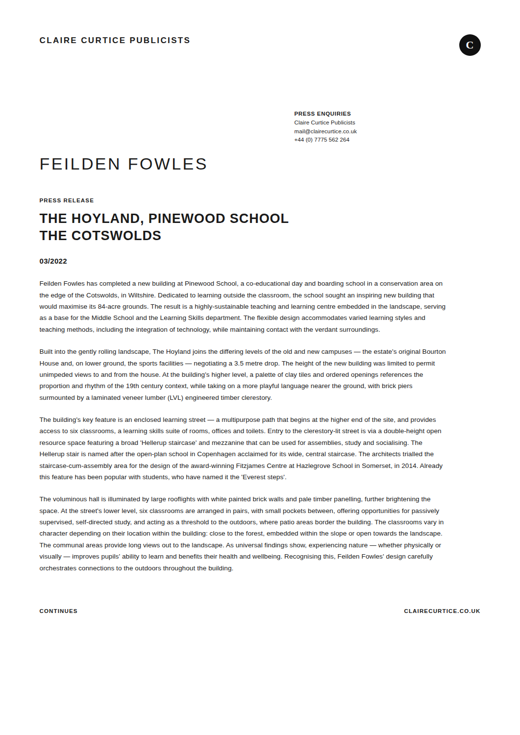Claire Curtice Publicists
C
Press Enquiries
Claire Curtice Publicists
mail@clairecurtice.co.uk
+44 (0) 7775 562 264
FEILDEN FOWLES
Press Release
The Hoyland, Pinewood School
The Cotswolds
03/2022
Feilden Fowles has completed a new building at Pinewood School, a co-educational day and boarding school in a conservation area on the edge of the Cotswolds, in Wiltshire. Dedicated to learning outside the classroom, the school sought an inspiring new building that would maximise its 84-acre grounds. The result is a highly-sustainable teaching and learning centre embedded in the landscape, serving as a base for the Middle School and the Learning Skills department. The flexible design accommodates varied learning styles and teaching methods, including the integration of technology, while maintaining contact with the verdant surroundings.
Built into the gently rolling landscape, The Hoyland joins the differing levels of the old and new campuses — the estate's original Bourton House and, on lower ground, the sports facilities — negotiating a 3.5 metre drop. The height of the new building was limited to permit unimpeded views to and from the house. At the building's higher level, a palette of clay tiles and ordered openings references the proportion and rhythm of the 19th century context, while taking on a more playful language nearer the ground, with brick piers surmounted by a laminated veneer lumber (LVL) engineered timber clerestory.
The building's key feature is an enclosed learning street — a multipurpose path that begins at the higher end of the site, and provides access to six classrooms, a learning skills suite of rooms, offices and toilets. Entry to the clerestory-lit street is via a double-height open resource space featuring a broad 'Hellerup staircase' and mezzanine that can be used for assemblies, study and socialising. The Hellerup stair is named after the open-plan school in Copenhagen acclaimed for its wide, central staircase. The architects trialled the staircase-cum-assembly area for the design of the award-winning Fitzjames Centre at Hazlegrove School in Somerset, in 2014. Already this feature has been popular with students, who have named it the 'Everest steps'.
The voluminous hall is illuminated by large rooflights with white painted brick walls and pale timber panelling, further brightening the space. At the street's lower level, six classrooms are arranged in pairs, with small pockets between, offering opportunities for passively supervised, self-directed study, and acting as a threshold to the outdoors, where patio areas border the building. The classrooms vary in character depending on their location within the building: close to the forest, embedded within the slope or open towards the landscape. The communal areas provide long views out to the landscape. As universal findings show, experiencing nature — whether physically or visually — improves pupils' ability to learn and benefits their health and wellbeing. Recognising this, Feilden Fowles' design carefully orchestrates connections to the outdoors throughout the building.
Continues
clairecurtice.co.uk